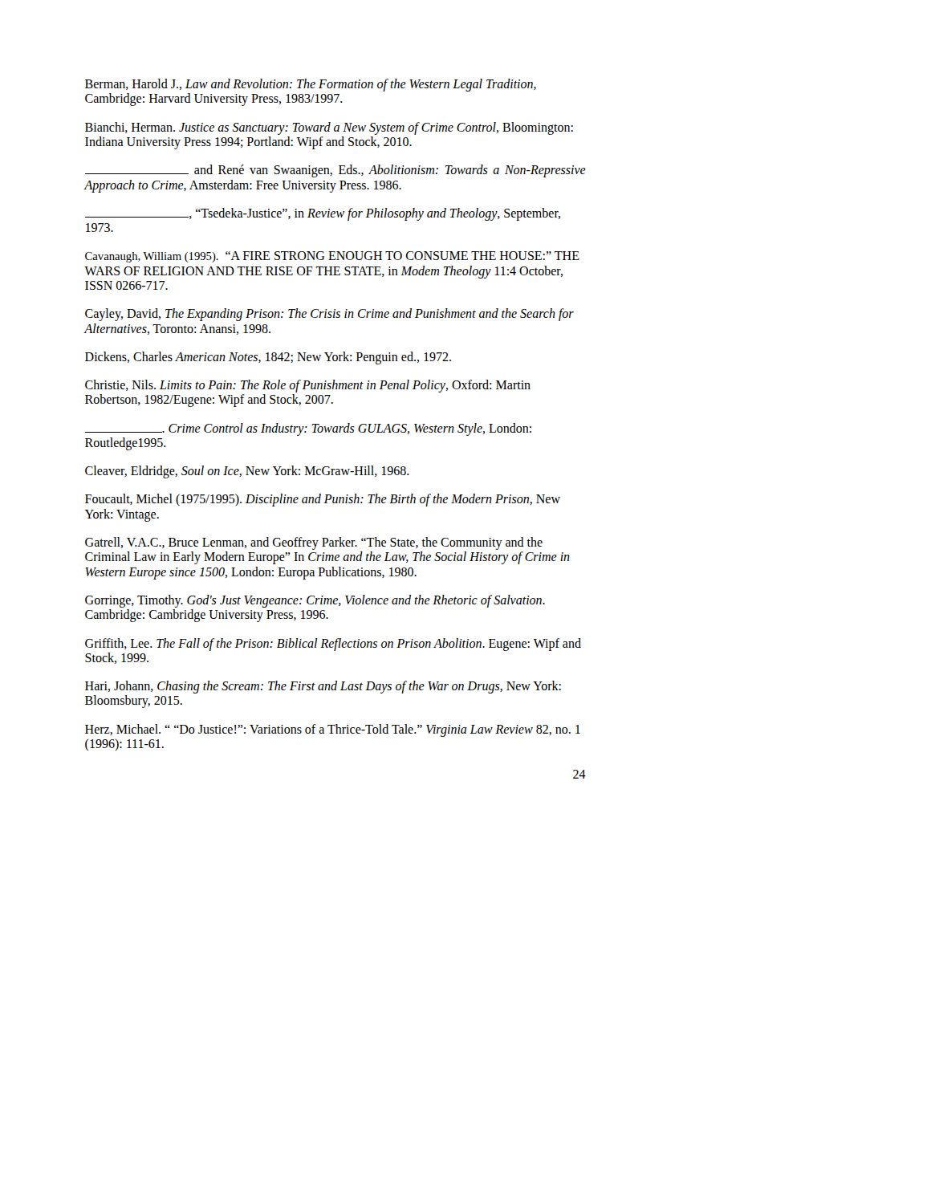Berman, Harold J., Law and Revolution: The Formation of the Western Legal Tradition, Cambridge: Harvard University Press, 1983/1997.
Bianchi, Herman. Justice as Sanctuary: Toward a New System of Crime Control, Bloomington: Indiana University Press 1994; Portland: Wipf and Stock, 2010.
and René van Swaanigen, Eds., Abolitionism: Towards a Non-Repressive Approach to Crime, Amsterdam: Free University Press. 1986.
, “Tsedeka-Justice”, in Review for Philosophy and Theology, September, 1973.
Cavanaugh, William (1995). “A FIRE STRONG ENOUGH TO CONSUME THE HOUSE:” THE WARS OF RELIGION AND THE RISE OF THE STATE, in Modem Theology 11:4 October, ISSN 0266-717.
Cayley, David, The Expanding Prison: The Crisis in Crime and Punishment and the Search for Alternatives, Toronto: Anansi, 1998.
Dickens, Charles American Notes, 1842; New York: Penguin ed., 1972.
Christie, Nils. Limits to Pain: The Role of Punishment in Penal Policy, Oxford: Martin Robertson, 1982/Eugene: Wipf and Stock, 2007.
. Crime Control as Industry: Towards GULAGS, Western Style, London: Routledge1995.
Cleaver, Eldridge, Soul on Ice, New York: McGraw-Hill, 1968.
Foucault, Michel (1975/1995). Discipline and Punish: The Birth of the Modern Prison, New York: Vintage.
Gatrell, V.A.C., Bruce Lenman, and Geoffrey Parker. “The State, the Community and the Criminal Law in Early Modern Europe” In Crime and the Law, The Social History of Crime in Western Europe since 1500, London: Europa Publications, 1980.
Gorringe, Timothy. God's Just Vengeance: Crime, Violence and the Rhetoric of Salvation. Cambridge: Cambridge University Press, 1996.
Griffith, Lee. The Fall of the Prison: Biblical Reflections on Prison Abolition. Eugene: Wipf and Stock, 1999.
Hari, Johann, Chasing the Scream: The First and Last Days of the War on Drugs, New York: Bloomsbury, 2015.
Herz, Michael. “ “Do Justice!”: Variations of a Thrice-Told Tale.” Virginia Law Review 82, no. 1 (1996): 111-61.
24